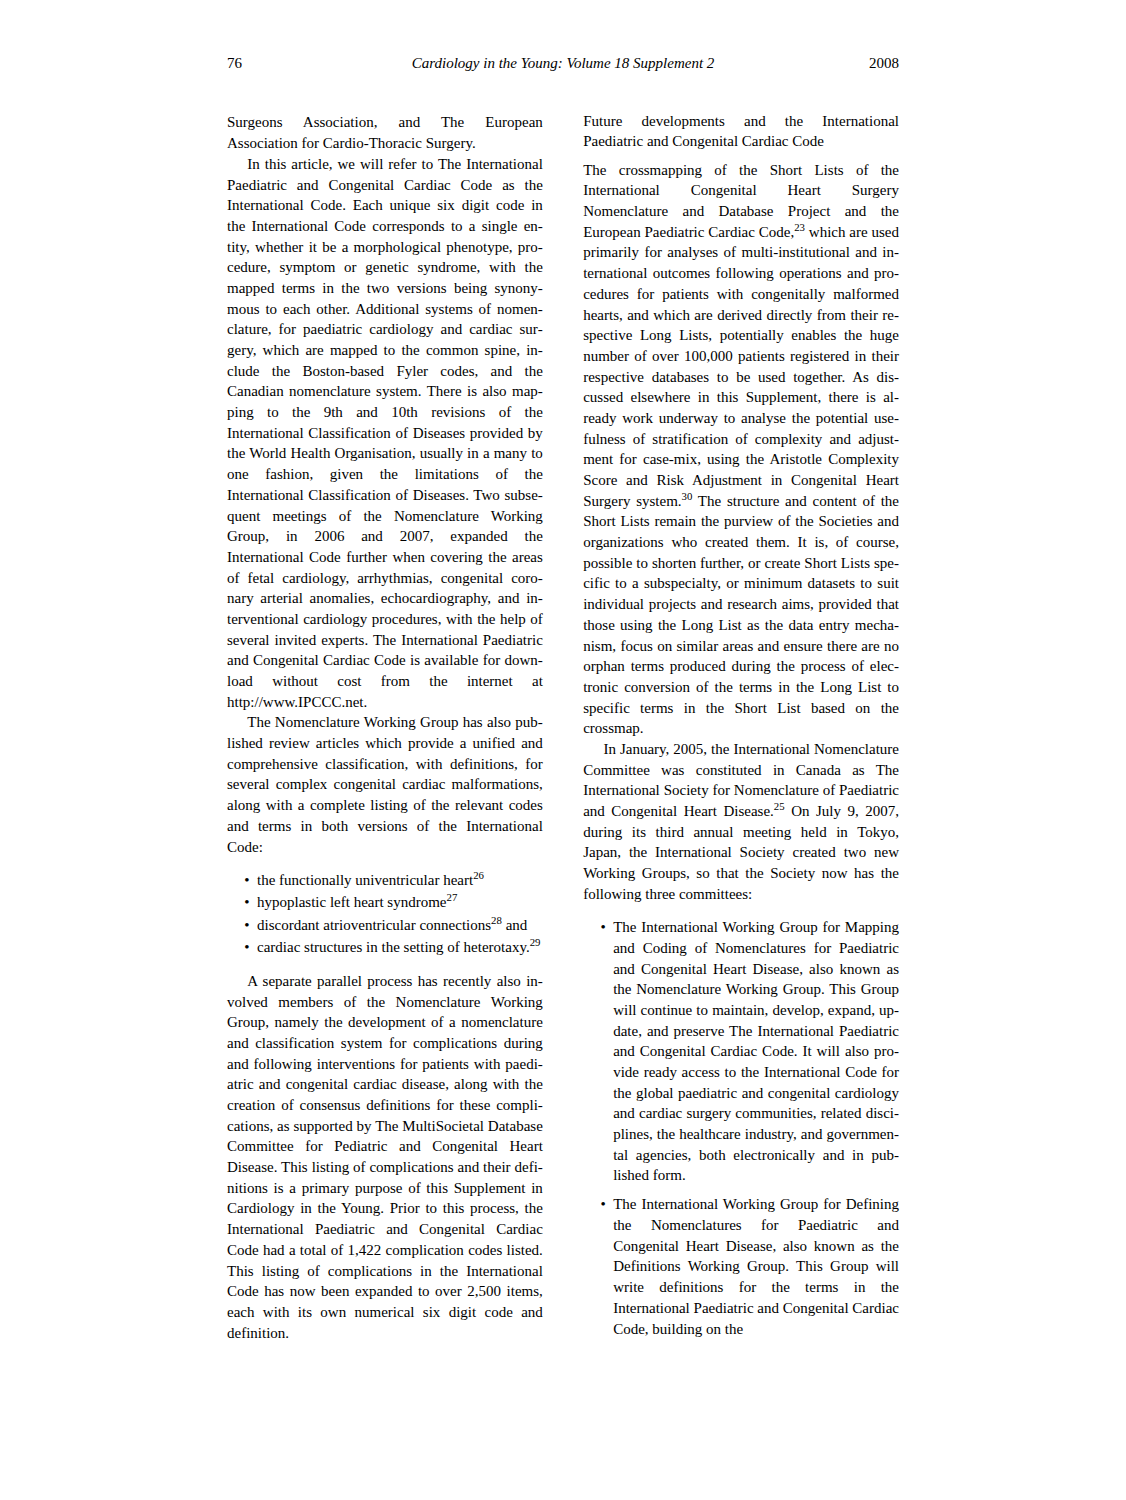76
Cardiology in the Young: Volume 18 Supplement 2
2008
Surgeons Association, and The European Association for Cardio-Thoracic Surgery.
In this article, we will refer to The International Paediatric and Congenital Cardiac Code as the International Code. Each unique six digit code in the International Code corresponds to a single entity, whether it be a morphological phenotype, procedure, symptom or genetic syndrome, with the mapped terms in the two versions being synonymous to each other. Additional systems of nomenclature, for paediatric cardiology and cardiac surgery, which are mapped to the common spine, include the Boston-based Fyler codes, and the Canadian nomenclature system. There is also mapping to the 9th and 10th revisions of the International Classification of Diseases provided by the World Health Organisation, usually in a many to one fashion, given the limitations of the International Classification of Diseases. Two subsequent meetings of the Nomenclature Working Group, in 2006 and 2007, expanded the International Code further when covering the areas of fetal cardiology, arrhythmias, congenital coronary arterial anomalies, echocardiography, and interventional cardiology procedures, with the help of several invited experts. The International Paediatric and Congenital Cardiac Code is available for download without cost from the internet at http://www.IPCCC.net.
The Nomenclature Working Group has also published review articles which provide a unified and comprehensive classification, with definitions, for several complex congenital cardiac malformations, along with a complete listing of the relevant codes and terms in both versions of the International Code:
the functionally univentricular heart26
hypoplastic left heart syndrome27
discordant atrioventricular connections28 and
cardiac structures in the setting of heterotaxy.29
A separate parallel process has recently also involved members of the Nomenclature Working Group, namely the development of a nomenclature and classification system for complications during and following interventions for patients with paediatric and congenital cardiac disease, along with the creation of consensus definitions for these complications, as supported by The MultiSocietal Database Committee for Pediatric and Congenital Heart Disease. This listing of complications and their definitions is a primary purpose of this Supplement in Cardiology in the Young. Prior to this process, the International Paediatric and Congenital Cardiac Code had a total of 1,422 complication codes listed. This listing of complications in the International Code has now been expanded to over 2,500 items, each with its own numerical six digit code and definition.
Future developments and the International Paediatric and Congenital Cardiac Code
The crossmapping of the Short Lists of the International Congenital Heart Surgery Nomenclature and Database Project and the European Paediatric Cardiac Code,23 which are used primarily for analyses of multi-institutional and international outcomes following operations and procedures for patients with congenitally malformed hearts, and which are derived directly from their respective Long Lists, potentially enables the huge number of over 100,000 patients registered in their respective databases to be used together. As discussed elsewhere in this Supplement, there is already work underway to analyse the potential usefulness of stratification of complexity and adjustment for case-mix, using the Aristotle Complexity Score and Risk Adjustment in Congenital Heart Surgery system.30 The structure and content of the Short Lists remain the purview of the Societies and organizations who created them. It is, of course, possible to shorten further, or create Short Lists specific to a subspecialty, or minimum datasets to suit individual projects and research aims, provided that those using the Long List as the data entry mechanism, focus on similar areas and ensure there are no orphan terms produced during the process of electronic conversion of the terms in the Long List to specific terms in the Short List based on the crossmap.
In January, 2005, the International Nomenclature Committee was constituted in Canada as The International Society for Nomenclature of Paediatric and Congenital Heart Disease.25 On July 9, 2007, during its third annual meeting held in Tokyo, Japan, the International Society created two new Working Groups, so that the Society now has the following three committees:
The International Working Group for Mapping and Coding of Nomenclatures for Paediatric and Congenital Heart Disease, also known as the Nomenclature Working Group. This Group will continue to maintain, develop, expand, update, and preserve The International Paediatric and Congenital Cardiac Code. It will also provide ready access to the International Code for the global paediatric and congenital cardiology and cardiac surgery communities, related disciplines, the healthcare industry, and governmental agencies, both electronically and in published form.
The International Working Group for Defining the Nomenclatures for Paediatric and Congenital Heart Disease, also known as the Definitions Working Group. This Group will write definitions for the terms in the International Paediatric and Congenital Cardiac Code, building on the